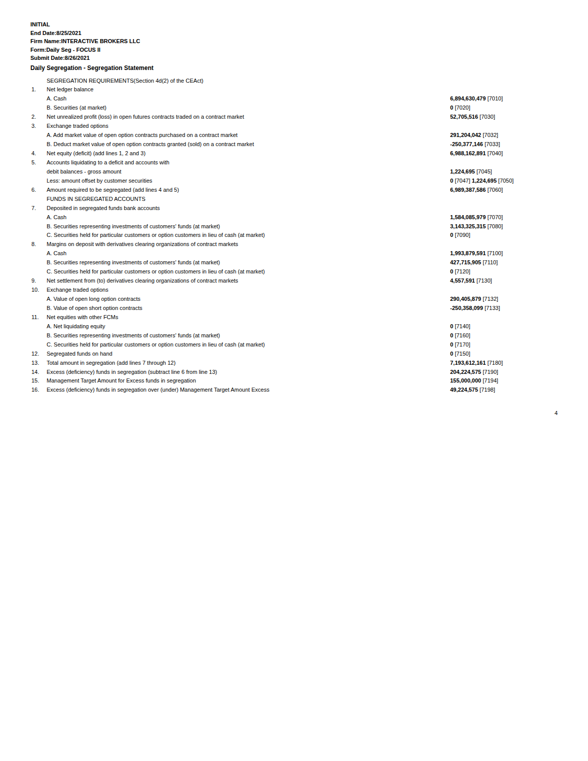INITIAL
End Date:8/25/2021
Firm Name:INTERACTIVE BROKERS LLC
Form:Daily Seg - FOCUS II
Submit Date:8/26/2021
Daily Segregation - Segregation Statement
| | SEGREGATION REQUIREMENTS(Section 4d(2) of the CEAct) | |
| 1. | Net ledger balance | |
| | A. Cash | 6,894,630,479 [7010] |
| | B. Securities (at market) | 0 [7020] |
| 2. | Net unrealized profit (loss) in open futures contracts traded on a contract market | 52,705,516 [7030] |
| 3. | Exchange traded options | |
| | A. Add market value of open option contracts purchased on a contract market | 291,204,042 [7032] |
| | B. Deduct market value of open option contracts granted (sold) on a contract market | -250,377,146 [7033] |
| 4. | Net equity (deficit) (add lines 1, 2 and 3) | 6,988,162,891 [7040] |
| 5. | Accounts liquidating to a deficit and accounts with | |
| | debit balances - gross amount | 1,224,695 [7045] |
| | Less: amount offset by customer securities | 0 [7047] 1,224,695 [7050] |
| 6. | Amount required to be segregated (add lines 4 and 5) | 6,989,387,586 [7060] |
| | FUNDS IN SEGREGATED ACCOUNTS | |
| 7. | Deposited in segregated funds bank accounts | |
| | A. Cash | 1,584,085,979 [7070] |
| | B. Securities representing investments of customers' funds (at market) | 3,143,325,315 [7080] |
| | C. Securities held for particular customers or option customers in lieu of cash (at market) | 0 [7090] |
| 8. | Margins on deposit with derivatives clearing organizations of contract markets | |
| | A. Cash | 1,993,879,591 [7100] |
| | B. Securities representing investments of customers' funds (at market) | 427,715,905 [7110] |
| | C. Securities held for particular customers or option customers in lieu of cash (at market) | 0 [7120] |
| 9. | Net settlement from (to) derivatives clearing organizations of contract markets | 4,557,591 [7130] |
| 10. | Exchange traded options | |
| | A. Value of open long option contracts | 290,405,879 [7132] |
| | B. Value of open short option contracts | -250,358,099 [7133] |
| 11. | Net equities with other FCMs | |
| | A. Net liquidating equity | 0 [7140] |
| | B. Securities representing investments of customers' funds (at market) | 0 [7160] |
| | C. Securities held for particular customers or option customers in lieu of cash (at market) | 0 [7170] |
| 12. | Segregated funds on hand | 0 [7150] |
| 13. | Total amount in segregation (add lines 7 through 12) | 7,193,612,161 [7180] |
| 14. | Excess (deficiency) funds in segregation (subtract line 6 from line 13) | 204,224,575 [7190] |
| 15. | Management Target Amount for Excess funds in segregation | 155,000,000 [7194] |
| 16. | Excess (deficiency) funds in segregation over (under) Management Target Amount Excess | 49,224,575 [7198] |
4